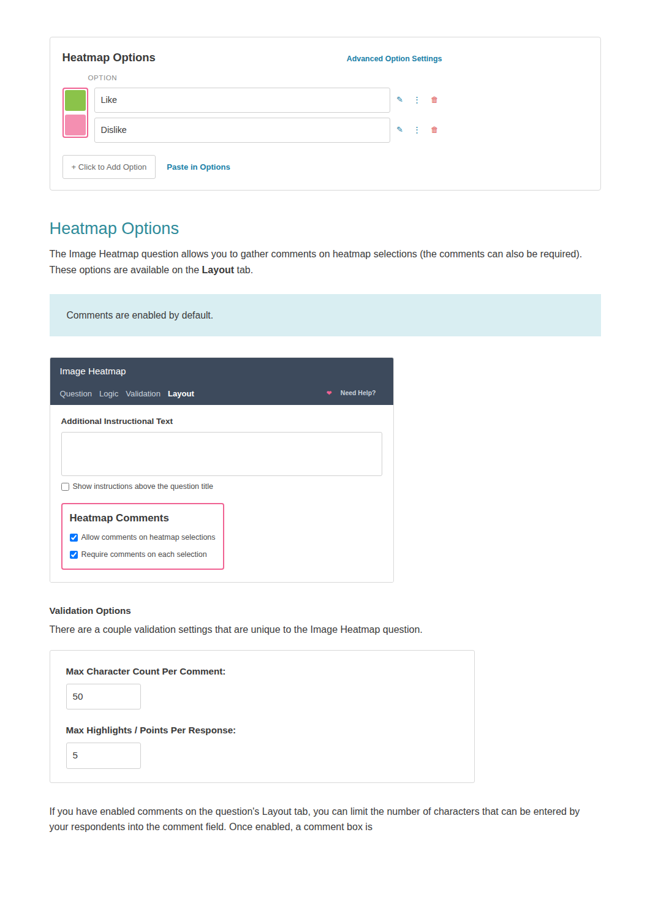Heatmap Options Advanced Option Settings
OPTION
Like
✎ ⋮ 🗑
Dislike
✎ ⋮ 🗑
+ Click to Add Option
Paste in Options
Heatmap Options
The Image Heatmap question allows you to gather comments on heatmap selections (the comments can also be required). These options are available on the Layout tab.
Comments are enabled by default.
Image Heatmap
Question Logic Validation Layout ❤ Need Help?
Additional Instructional Text
Show instructions above the question title
Heatmap Comments
Allow comments on heatmap selections Require comments on each selection
Validation Options
There are a couple validation settings that are unique to the Image Heatmap question.
Max Character Count Per Comment:
50
Max Highlights / Points Per Response:
5
If you have enabled comments on the question's Layout tab, you can limit the number of characters that can be entered by your respondents into the comment field. Once enabled, a comment box is